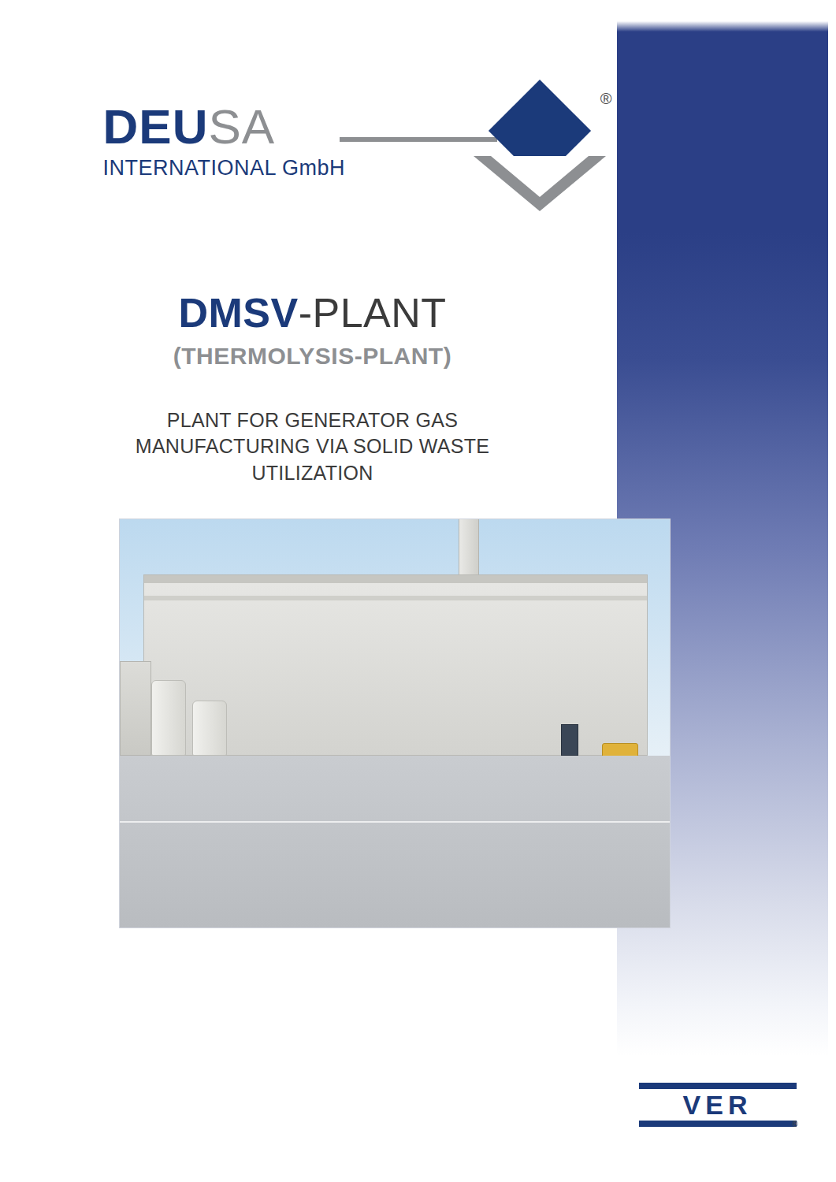DEU SA
INTERNATIONAL GmbH
®
DMSV-PLANT
(THERMOLYSIS-PLANT)
PLANT FOR GENERATOR GAS MANUFACTURING VIA SOLID WASTE UTILIZATION
VER
®